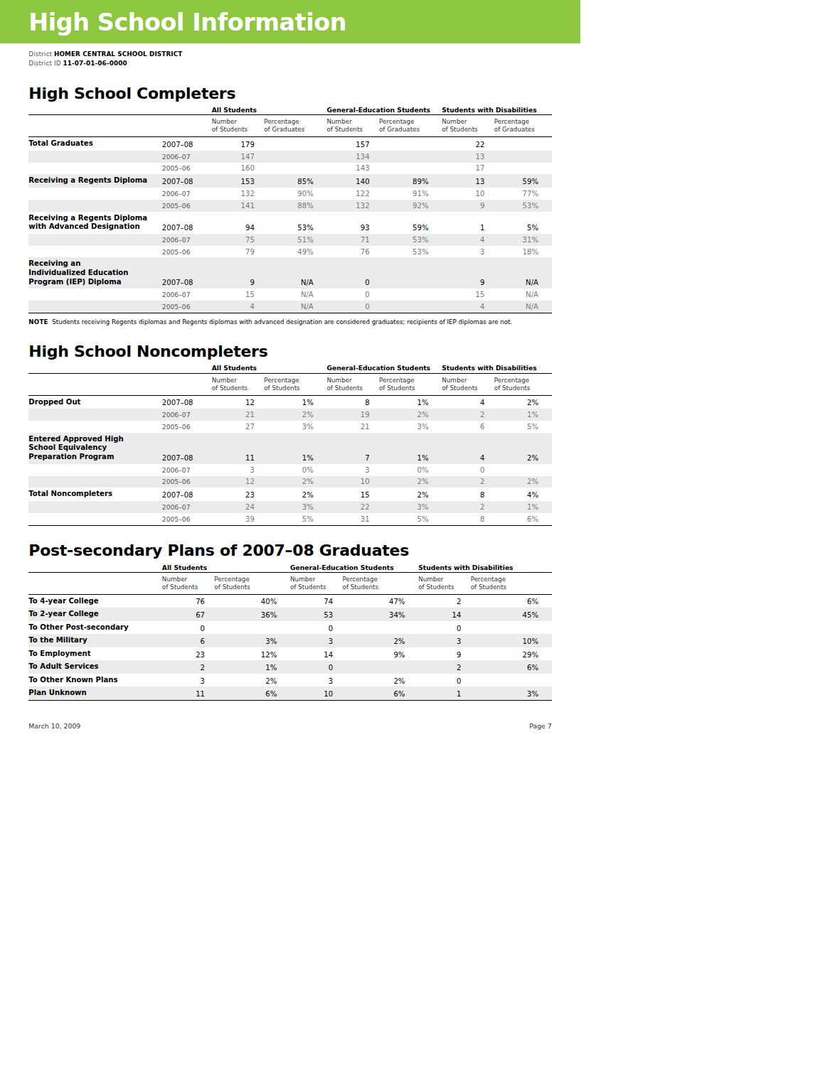High School Information
District HOMER CENTRAL SCHOOL DISTRICT
District ID 11-07-01-06-0000
High School Completers
| | | All Students | General-Education Students | Students with Disabilities |
| --- | --- | --- | --- | --- |
| | | Number of Students | Percentage of Graduates | Number of Students | Percentage of Graduates | Number of Students | Percentage of Graduates |
| Total Graduates | 2007–08 | 179 | | 157 | | 22 | |
| | 2006–07 | 147 | | 134 | | 13 | |
| | 2005–06 | 160 | | 143 | | 17 | |
| Receiving a Regents Diploma | 2007–08 | 153 | 85% | 140 | 89% | 13 | 59% |
| | 2006–07 | 132 | 90% | 122 | 91% | 10 | 77% |
| | 2005–06 | 141 | 88% | 132 | 92% | 9 | 53% |
| Receiving a Regents Diploma with Advanced Designation | 2007–08 | 94 | 53% | 93 | 59% | 1 | 5% |
| | 2006–07 | 75 | 51% | 71 | 53% | 4 | 31% |
| | 2005–06 | 79 | 49% | 76 | 53% | 3 | 18% |
| Receiving an Individualized Education Program (IEP) Diploma | 2007–08 | 9 | N/A | 0 | | 9 | N/A |
| | 2006–07 | 15 | N/A | 0 | | 15 | N/A |
| | 2005–06 | 4 | N/A | 0 | | 4 | N/A |
NOTE Students receiving Regents diplomas and Regents diplomas with advanced designation are considered graduates; recipients of IEP diplomas are not.
High School Noncompleters
| | | All Students | General-Education Students | Students with Disabilities |
| --- | --- | --- | --- | --- |
| | | Number of Students | Percentage of Students | Number of Students | Percentage of Students | Number of Students | Percentage of Students |
| Dropped Out | 2007–08 | 12 | 1% | 8 | 1% | 4 | 2% |
| | 2006–07 | 21 | 2% | 19 | 2% | 2 | 1% |
| | 2005–06 | 27 | 3% | 21 | 3% | 6 | 5% |
| Entered Approved High School Equivalency Preparation Program | 2007–08 | 11 | 1% | 7 | 1% | 4 | 2% |
| | 2006–07 | 3 | 0% | 3 | 0% | 0 | |
| | 2005–06 | 12 | 2% | 10 | 2% | 2 | 2% |
| Total Noncompleters | 2007–08 | 23 | 2% | 15 | 2% | 8 | 4% |
| | 2006–07 | 24 | 3% | 22 | 3% | 2 | 1% |
| | 2005–06 | 39 | 5% | 31 | 5% | 8 | 6% |
Post-secondary Plans of 2007–08 Graduates
| | All Students | General-Education Students | Students with Disabilities |
| --- | --- | --- | --- |
| | Number of Students | Percentage of Students | Number of Students | Percentage of Students | Number of Students | Percentage of Students |
| To 4-year College | 76 | 40% | 74 | 47% | 2 | 6% |
| To 2-year College | 67 | 36% | 53 | 34% | 14 | 45% |
| To Other Post-secondary | 0 | | 0 | | 0 | |
| To the Military | 6 | 3% | 3 | 2% | 3 | 10% |
| To Employment | 23 | 12% | 14 | 9% | 9 | 29% |
| To Adult Services | 2 | 1% | 0 | | 2 | 6% |
| To Other Known Plans | 3 | 2% | 3 | 2% | 0 | |
| Plan Unknown | 11 | 6% | 10 | 6% | 1 | 3% |
March 10, 2009 Page 7